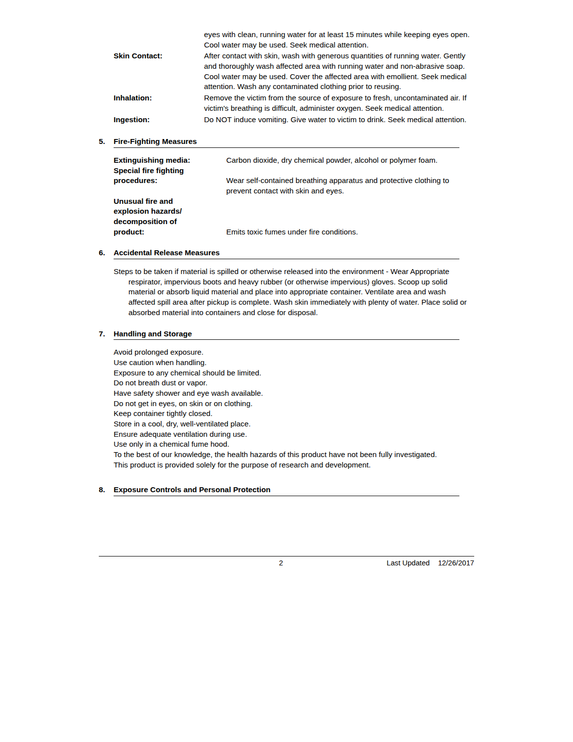| | eyes with clean, running water for at least 15 minutes while keeping eyes open. Cool water may be used. Seek medical attention. |
| Skin Contact: | After contact with skin, wash with generous quantities of running water. Gently and thoroughly wash affected area with running water and non-abrasive soap. Cool water may be used. Cover the affected area with emollient. Seek medical attention. Wash any contaminated clothing prior to reusing. |
| Inhalation: | Remove the victim from the source of exposure to fresh, uncontaminated air. If victim's breathing is difficult, administer oxygen. Seek medical attention. |
| Ingestion: | Do NOT induce vomiting. Give water to victim to drink. Seek medical attention. |
5. Fire-Fighting Measures
| Extinguishing media: | Carbon dioxide, dry chemical powder, alcohol or polymer foam. |
| Special fire fighting procedures: | Wear self-contained breathing apparatus and protective clothing to prevent contact with skin and eyes. |
| Unusual fire and explosion hazards/ decomposition of product: | Emits toxic fumes under fire conditions. |
6. Accidental Release Measures
Steps to be taken if material is spilled or otherwise released into the environment - Wear Appropriate respirator, impervious boots and heavy rubber (or otherwise impervious) gloves. Scoop up solid material or absorb liquid material and place into appropriate container. Ventilate area and wash affected spill area after pickup is complete. Wash skin immediately with plenty of water. Place solid or absorbed material into containers and close for disposal.
7. Handling and Storage
Avoid prolonged exposure.
Use caution when handling.
Exposure to any chemical should be limited.
Do not breath dust or vapor.
Have safety shower and eye wash available.
Do not get in eyes, on skin or on clothing.
Keep container tightly closed.
Store in a cool, dry, well-ventilated place.
Ensure adequate ventilation during use.
Use only in a chemical fume hood.
To the best of our knowledge, the health hazards of this product have not been fully investigated.
This product is provided solely for the purpose of research and development.
8. Exposure Controls and Personal Protection
2 Last Updated 12/26/2017